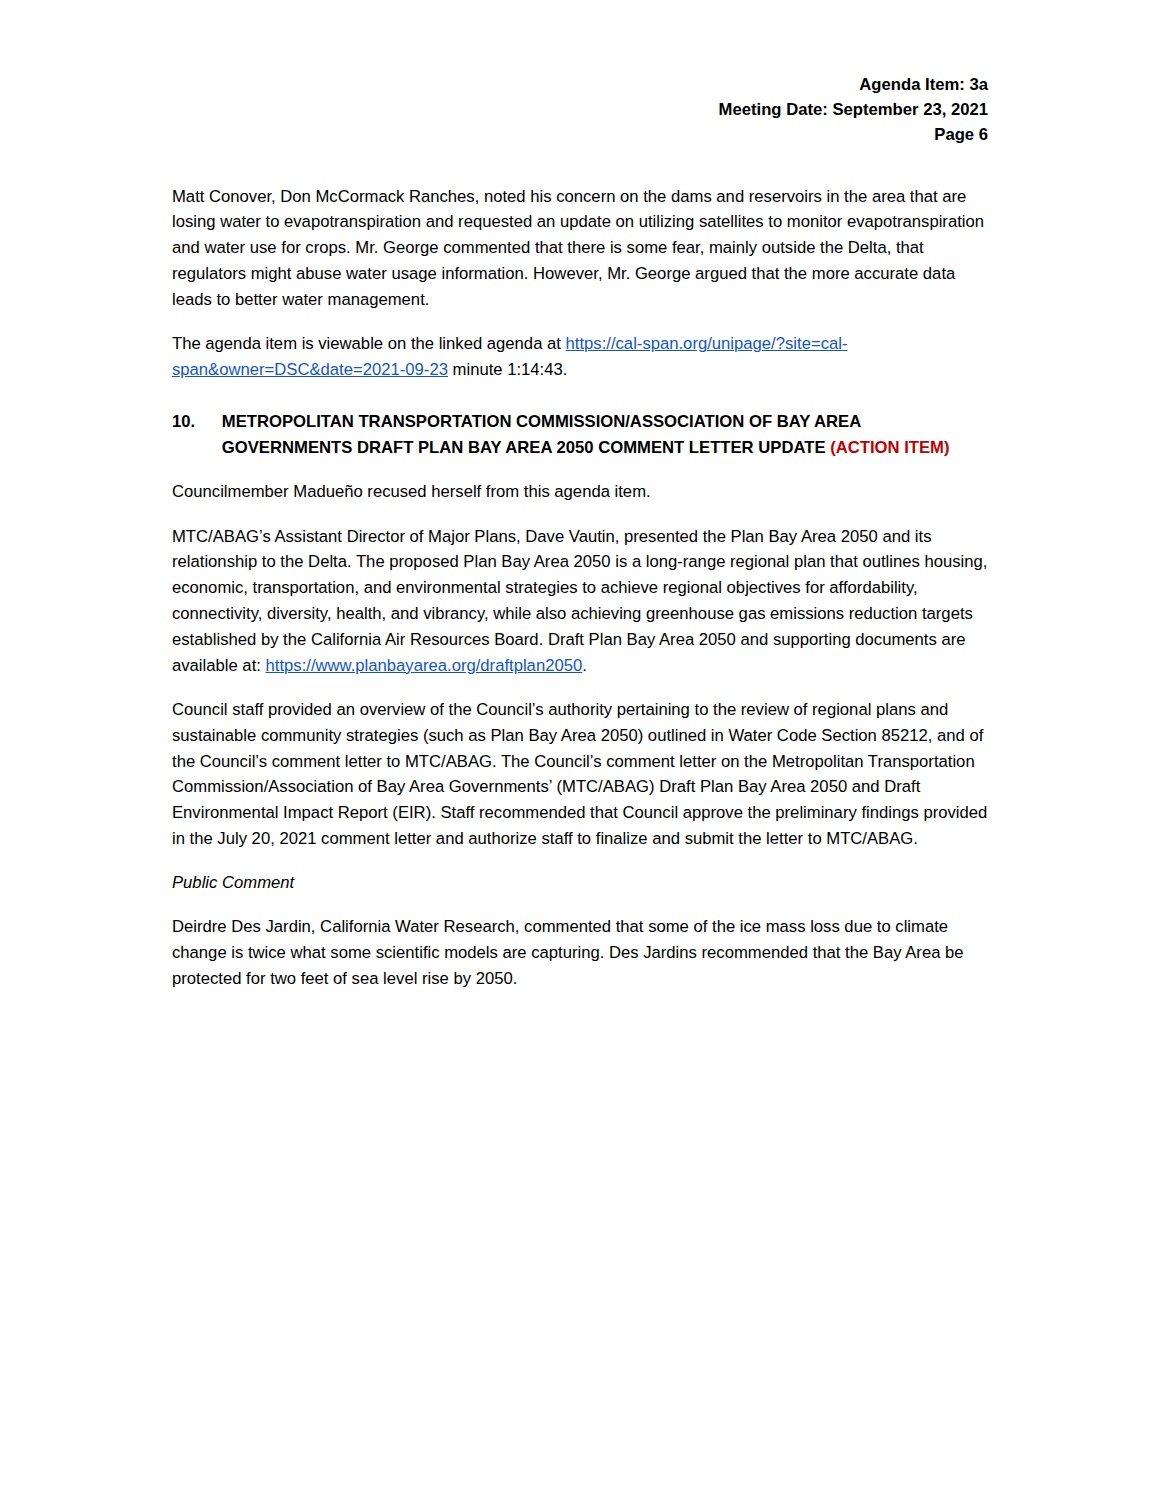Agenda Item: 3a
Meeting Date: September 23, 2021
Page 6
Matt Conover, Don McCormack Ranches, noted his concern on the dams and reservoirs in the area that are losing water to evapotranspiration and requested an update on utilizing satellites to monitor evapotranspiration and water use for crops. Mr. George commented that there is some fear, mainly outside the Delta, that regulators might abuse water usage information. However, Mr. George argued that the more accurate data leads to better water management.
The agenda item is viewable on the linked agenda at https://cal-span.org/unipage/?site=cal-span&owner=DSC&date=2021-09-23 minute 1:14:43.
10. Metropolitan Transportation Commission/Association of Bay Area Governments Draft Plan Bay Area 2050 Comment Letter Update (Action Item)
Councilmember Madueño recused herself from this agenda item.
MTC/ABAG’s Assistant Director of Major Plans, Dave Vautin, presented the Plan Bay Area 2050 and its relationship to the Delta. The proposed Plan Bay Area 2050 is a long-range regional plan that outlines housing, economic, transportation, and environmental strategies to achieve regional objectives for affordability, connectivity, diversity, health, and vibrancy, while also achieving greenhouse gas emissions reduction targets established by the California Air Resources Board. Draft Plan Bay Area 2050 and supporting documents are available at: https://www.planbayarea.org/draftplan2050.
Council staff provided an overview of the Council’s authority pertaining to the review of regional plans and sustainable community strategies (such as Plan Bay Area 2050) outlined in Water Code Section 85212, and of the Council’s comment letter to MTC/ABAG. The Council’s comment letter on the Metropolitan Transportation Commission/Association of Bay Area Governments’ (MTC/ABAG) Draft Plan Bay Area 2050 and Draft Environmental Impact Report (EIR). Staff recommended that Council approve the preliminary findings provided in the July 20, 2021 comment letter and authorize staff to finalize and submit the letter to MTC/ABAG.
Public Comment
Deirdre Des Jardin, California Water Research, commented that some of the ice mass loss due to climate change is twice what some scientific models are capturing. Des Jardins recommended that the Bay Area be protected for two feet of sea level rise by 2050.